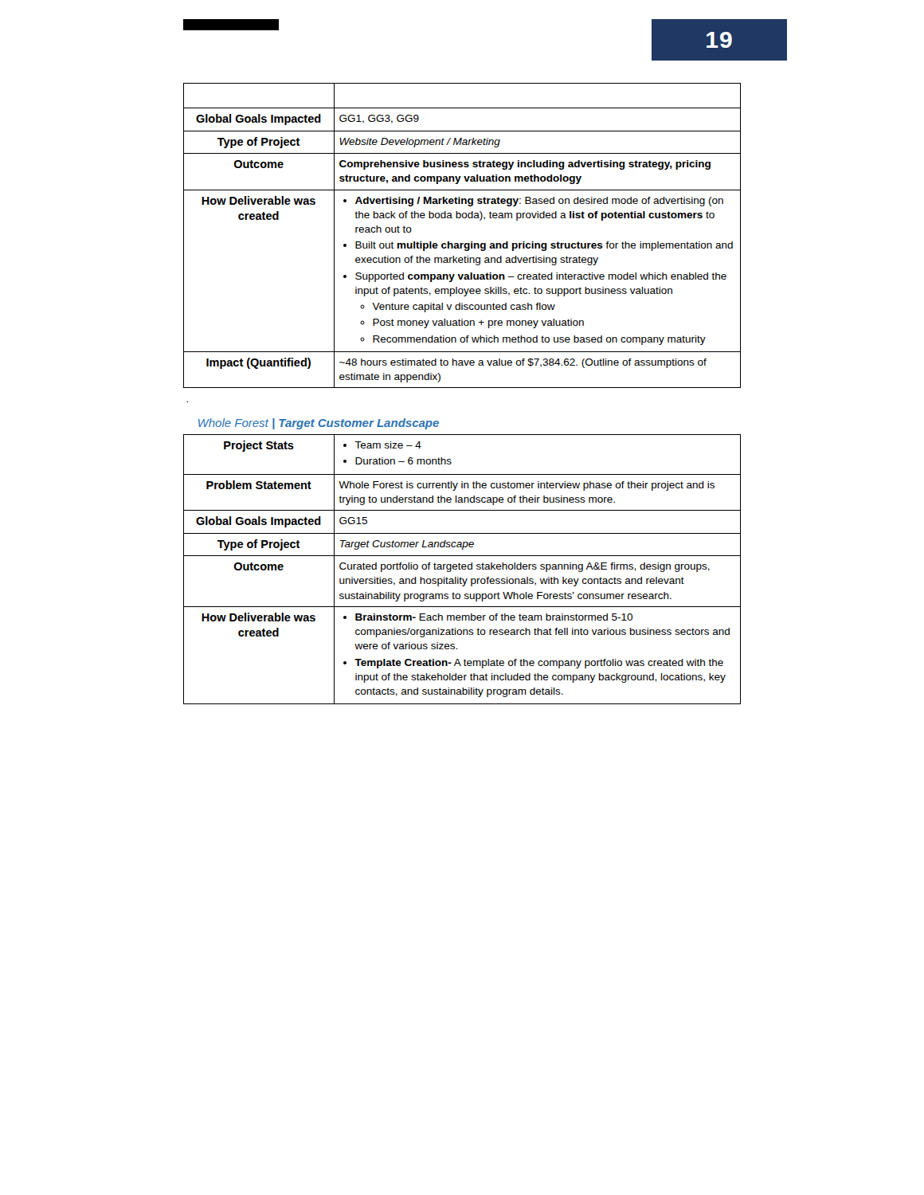19
| Global Goals Impacted | GG1, GG3, GG9 |
| Type of Project | Website Development / Marketing |
| Outcome | Comprehensive business strategy including advertising strategy, pricing structure, and company valuation methodology |
| How Deliverable was created | Advertising / Marketing strategy : Based on desired mode of advertising (on the back of the boda boda), team provided a list of potential customers to reach out to Built out multiple charging and pricing structures for the implementation and execution of the marketing and advertising strategy Supported company valuation – created interactive model which enabled the input of patents, employee skills, etc. to support business valuation Venture capital v discounted cash flow Post money valuation + pre money valuation Recommendation of which method to use based on company maturity |
| Impact (Quantified) | ~48 hours estimated to have a value of $7,384.62. (Outline of assumptions of estimate in appendix) |
.
Whole Forest | Target Customer Landscape
| Project Stats | Team size – 4 Duration – 6 months |
| Problem Statement | Whole Forest is currently in the customer interview phase of their project and is trying to understand the landscape of their business more. |
| Global Goals Impacted | GG15 |
| Type of Project | Target Customer Landscape |
| Outcome | Curated portfolio of targeted stakeholders spanning A&E firms, design groups, universities, and hospitality professionals, with key contacts and relevant sustainability programs to support Whole Forests' consumer research. |
| How Deliverable was created | Brainstorm- Each member of the team brainstormed 5-10 companies/organizations to research that fell into various business sectors and were of various sizes. Template Creation- A template of the company portfolio was created with the input of the stakeholder that included the company background, locations, key contacts, and sustainability program details. |